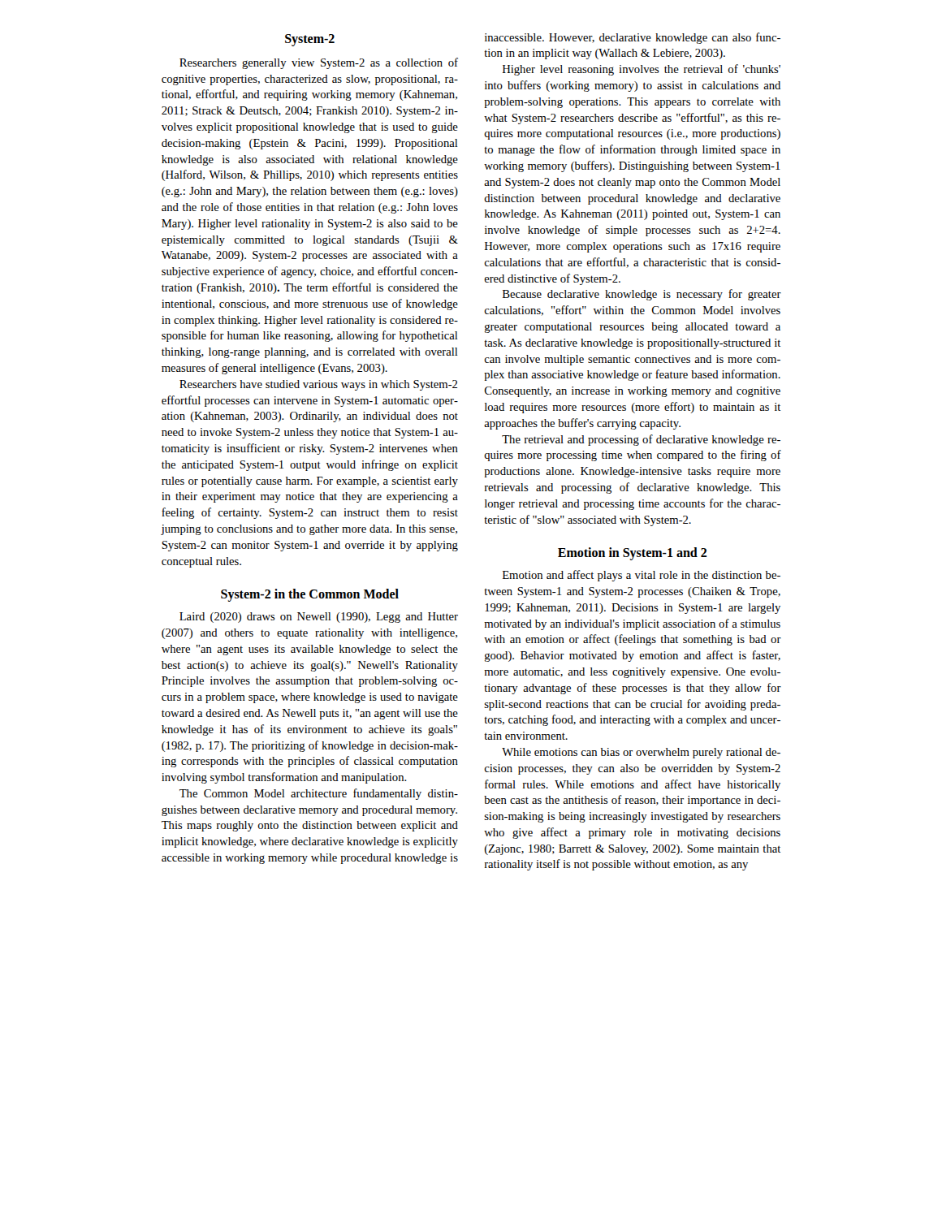System-2
Researchers generally view System-2 as a collection of cognitive properties, characterized as slow, propositional, rational, effortful, and requiring working memory (Kahneman, 2011; Strack & Deutsch, 2004; Frankish 2010). System-2 involves explicit propositional knowledge that is used to guide decision-making (Epstein & Pacini, 1999). Propositional knowledge is also associated with relational knowledge (Halford, Wilson, & Phillips, 2010) which represents entities (e.g.: John and Mary), the relation between them (e.g.: loves) and the role of those entities in that relation (e.g.: John loves Mary). Higher level rationality in System-2 is also said to be epistemically committed to logical standards (Tsujii & Watanabe, 2009). System-2 processes are associated with a subjective experience of agency, choice, and effortful concentration (Frankish, 2010). The term effortful is considered the intentional, conscious, and more strenuous use of knowledge in complex thinking. Higher level rationality is considered responsible for human like reasoning, allowing for hypothetical thinking, long-range planning, and is correlated with overall measures of general intelligence (Evans, 2003).
Researchers have studied various ways in which System-2 effortful processes can intervene in System-1 automatic operation (Kahneman, 2003). Ordinarily, an individual does not need to invoke System-2 unless they notice that System-1 automaticity is insufficient or risky. System-2 intervenes when the anticipated System-1 output would infringe on explicit rules or potentially cause harm. For example, a scientist early in their experiment may notice that they are experiencing a feeling of certainty. System-2 can instruct them to resist jumping to conclusions and to gather more data. In this sense, System-2 can monitor System-1 and override it by applying conceptual rules.
System-2 in the Common Model
Laird (2020) draws on Newell (1990), Legg and Hutter (2007) and others to equate rationality with intelligence, where "an agent uses its available knowledge to select the best action(s) to achieve its goal(s)." Newell's Rationality Principle involves the assumption that problem-solving occurs in a problem space, where knowledge is used to navigate toward a desired end. As Newell puts it, "an agent will use the knowledge it has of its environment to achieve its goals" (1982, p. 17). The prioritizing of knowledge in decision-making corresponds with the principles of classical computation involving symbol transformation and manipulation.
The Common Model architecture fundamentally distinguishes between declarative memory and procedural memory. This maps roughly onto the distinction between explicit and implicit knowledge, where declarative knowledge is explicitly accessible in working memory while procedural knowledge is inaccessible. However, declarative knowledge can also function in an implicit way (Wallach & Lebiere, 2003).
Higher level reasoning involves the retrieval of 'chunks' into buffers (working memory) to assist in calculations and problem-solving operations. This appears to correlate with what System-2 researchers describe as "effortful", as this requires more computational resources (i.e., more productions) to manage the flow of information through limited space in working memory (buffers). Distinguishing between System-1 and System-2 does not cleanly map onto the Common Model distinction between procedural knowledge and declarative knowledge. As Kahneman (2011) pointed out, System-1 can involve knowledge of simple processes such as 2+2=4. However, more complex operations such as 17x16 require calculations that are effortful, a characteristic that is considered distinctive of System-2.
Because declarative knowledge is necessary for greater calculations, "effort" within the Common Model involves greater computational resources being allocated toward a task. As declarative knowledge is propositionally-structured it can involve multiple semantic connectives and is more complex than associative knowledge or feature based information. Consequently, an increase in working memory and cognitive load requires more resources (more effort) to maintain as it approaches the buffer's carrying capacity.
The retrieval and processing of declarative knowledge requires more processing time when compared to the firing of productions alone. Knowledge-intensive tasks require more retrievals and processing of declarative knowledge. This longer retrieval and processing time accounts for the characteristic of "slow" associated with System-2.
Emotion in System-1 and 2
Emotion and affect plays a vital role in the distinction between System-1 and System-2 processes (Chaiken & Trope, 1999; Kahneman, 2011). Decisions in System-1 are largely motivated by an individual's implicit association of a stimulus with an emotion or affect (feelings that something is bad or good). Behavior motivated by emotion and affect is faster, more automatic, and less cognitively expensive. One evolutionary advantage of these processes is that they allow for split-second reactions that can be crucial for avoiding predators, catching food, and interacting with a complex and uncertain environment.
While emotions can bias or overwhelm purely rational decision processes, they can also be overridden by System-2 formal rules. While emotions and affect have historically been cast as the antithesis of reason, their importance in decision-making is being increasingly investigated by researchers who give affect a primary role in motivating decisions (Zajonc, 1980; Barrett & Salovey, 2002). Some maintain that rationality itself is not possible without emotion, as any